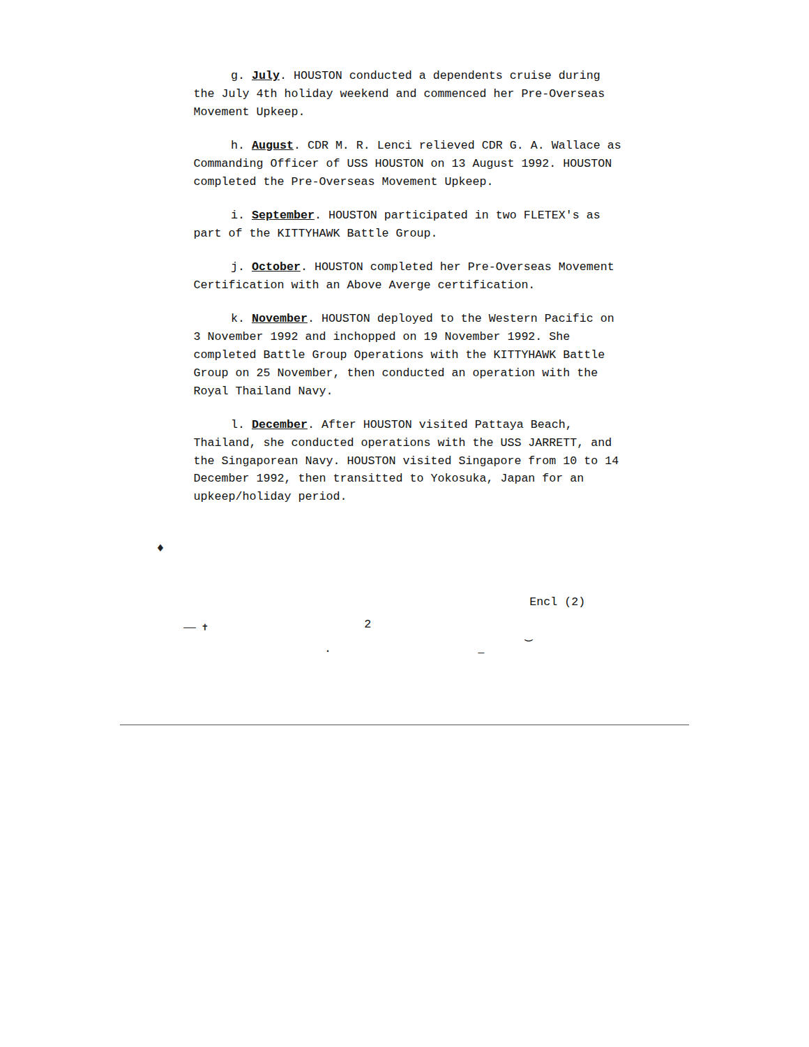g. July. HOUSTON conducted a dependents cruise during the July 4th holiday weekend and commenced her Pre-Overseas Movement Upkeep.
h. August. CDR M. R. Lenci relieved CDR G. A. Wallace as Commanding Officer of USS HOUSTON on 13 August 1992. HOUSTON completed the Pre-Overseas Movement Upkeep.
i. September. HOUSTON participated in two FLETEX's as part of the KITTYHAWK Battle Group.
j. October. HOUSTON completed her Pre-Overseas Movement Certification with an Above Averge certification.
k. November. HOUSTON deployed to the Western Pacific on 3 November 1992 and inchopped on 19 November 1992. She completed Battle Group Operations with the KITTYHAWK Battle Group on 25 November, then conducted an operation with the Royal Thailand Navy.
l. December. After HOUSTON visited Pattaya Beach, Thailand, she conducted operations with the USS JARRETT, and the Singaporean Navy. HOUSTON visited Singapore from 10 to 14 December 1992, then transitted to Yokosuka, Japan for an upkeep/holiday period.
♦
—— ✝
.
‿
—
Encl (2)
2